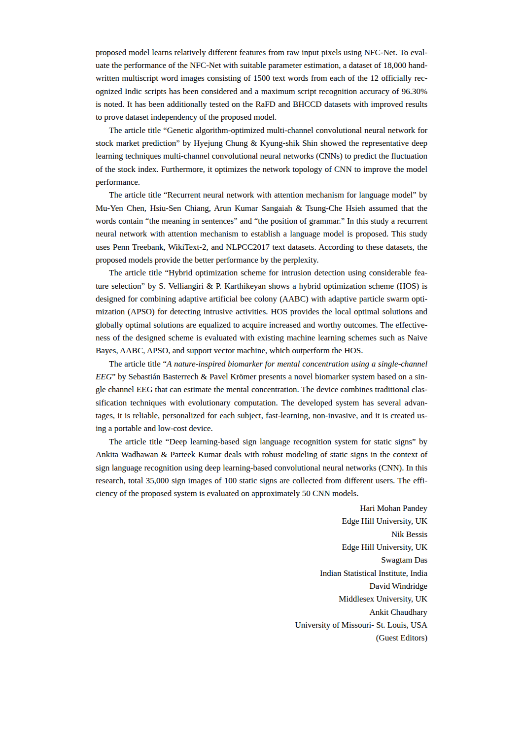proposed model learns relatively different features from raw input pixels using NFC-Net. To evaluate the performance of the NFC-Net with suitable parameter estimation, a dataset of 18,000 handwritten multiscript word images consisting of 1500 text words from each of the 12 officially recognized Indic scripts has been considered and a maximum script recognition accuracy of 96.30% is noted. It has been additionally tested on the RaFD and BHCCD datasets with improved results to prove dataset independency of the proposed model.
The article title “Genetic algorithm-optimized multi-channel convolutional neural network for stock market prediction” by Hyejung Chung & Kyung-shik Shin showed the representative deep learning techniques multi-channel convolutional neural networks (CNNs) to predict the fluctuation of the stock index. Furthermore, it optimizes the network topology of CNN to improve the model performance.
The article title “Recurrent neural network with attention mechanism for language model” by Mu-Yen Chen, Hsiu-Sen Chiang, Arun Kumar Sangaiah & Tsung-Che Hsieh assumed that the words contain “the meaning in sentences” and “the position of grammar.” In this study a recurrent neural network with attention mechanism to establish a language model is proposed. This study uses Penn Treebank, WikiText-2, and NLPCC2017 text datasets. According to these datasets, the proposed models provide the better performance by the perplexity.
The article title “Hybrid optimization scheme for intrusion detection using considerable feature selection” by S. Velliangiri & P. Karthikeyan shows a hybrid optimization scheme (HOS) is designed for combining adaptive artificial bee colony (AABC) with adaptive particle swarm optimization (APSO) for detecting intrusive activities. HOS provides the local optimal solutions and globally optimal solutions are equalized to acquire increased and worthy outcomes. The effectiveness of the designed scheme is evaluated with existing machine learning schemes such as Naive Bayes, AABC, APSO, and support vector machine, which outperform the HOS.
The article title “A nature-inspired biomarker for mental concentration using a single-channel EEG” by Sebastián Basterrech & Pavel Krömer presents a novel biomarker system based on a single channel EEG that can estimate the mental concentration. The device combines traditional classification techniques with evolutionary computation. The developed system has several advantages, it is reliable, personalized for each subject, fast-learning, non-invasive, and it is created using a portable and low-cost device.
The article title “Deep learning-based sign language recognition system for static signs” by Ankita Wadhawan & Parteek Kumar deals with robust modeling of static signs in the context of sign language recognition using deep learning-based convolutional neural networks (CNN). In this research, total 35,000 sign images of 100 static signs are collected from different users. The efficiency of the proposed system is evaluated on approximately 50 CNN models.
Hari Mohan Pandey
Edge Hill University, UK
Nik Bessis
Edge Hill University, UK
Swagtam Das
Indian Statistical Institute, India
David Windridge
Middlesex University, UK
Ankit Chaudhary
University of Missouri- St. Louis, USA
(Guest Editors)